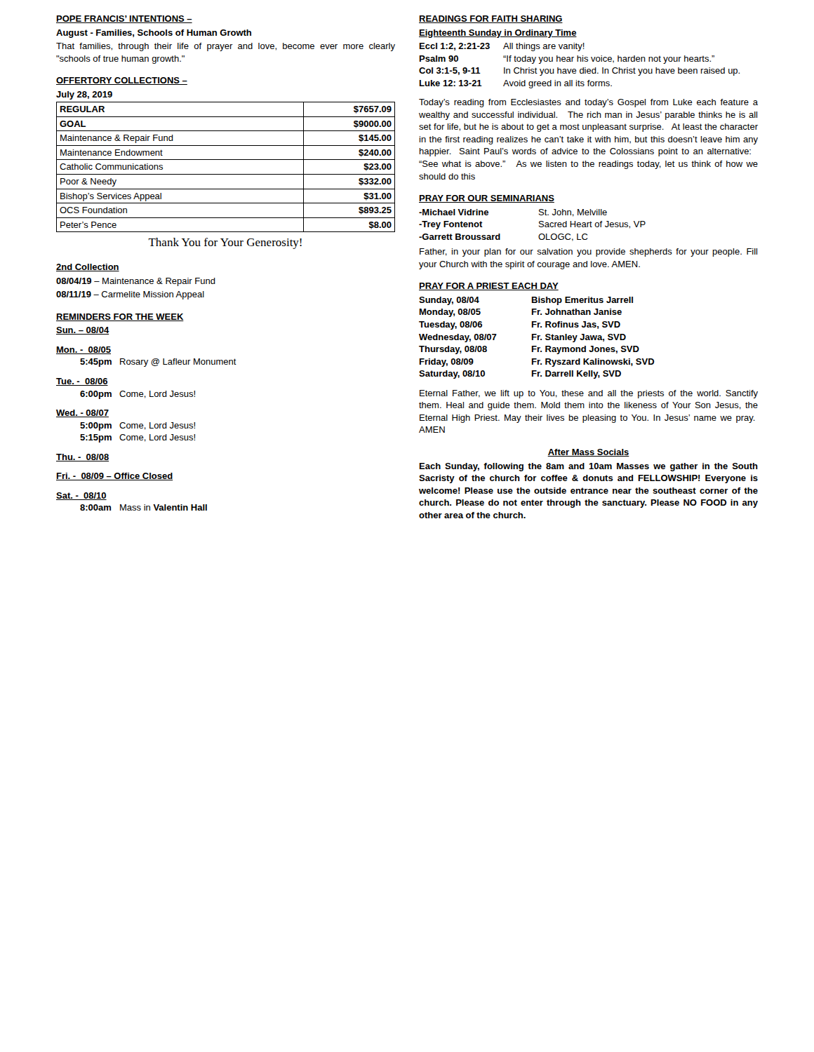Pope Francis’ Intentions –
August - Families, Schools of Human Growth
That families, through their life of prayer and love, become ever more clearly "schools of true human growth."
Offertory Collections –
July 28, 2019
| REGULAR | $7657.09 |
| GOAL | $9000.00 |
| Maintenance & Repair Fund | $145.00 |
| Maintenance Endowment | $240.00 |
| Catholic Communications | $23.00 |
| Poor & Needy | $332.00 |
| Bishop’s Services Appeal | $31.00 |
| OCS Foundation | $893.25 |
| Peter’s Pence | $8.00 |
Thank You for Your Generosity!
2nd Collection
08/04/19 – Maintenance & Repair Fund
08/11/19 – Carmelite Mission Appeal
Reminders for the Week
Sun. – 08/04
Mon. - 08/05
5:45pm
Rosary @ Lafleur Monument
Tue. - 08/06
6:00pm
Come, Lord Jesus!
Wed. - 08/07
5:00pm
Come, Lord Jesus!
5:15pm
Come, Lord Jesus!
Thu. - 08/08
Fri. - 08/09 – Office Closed
Sat. - 08/10
8:00am
Mass in Valentin Hall
Readings for Faith Sharing
Eighteenth Sunday in Ordinary Time
Eccl 1:2, 2:21-23
All things are vanity!
Psalm 90
“If today you hear his voice, harden not your hearts.”
Col 3:1-5, 9-11
In Christ you have died. In Christ you have been raised up.
Luke 12: 13-21
Avoid greed in all its forms.
Today’s reading from Ecclesiastes and today’s Gospel from Luke each feature a wealthy and successful individual. The rich man in Jesus’ parable thinks he is all set for life, but he is about to get a most unpleasant surprise. At least the character in the first reading realizes he can’t take it with him, but this doesn’t leave him any happier. Saint Paul’s words of advice to the Colossians point to an alternative: “See what is above.” As we listen to the readings today, let us think of how we should do this
Pray for Our Seminarians
-Michael Vidrine
St. John, Melville
-Trey Fontenot
Sacred Heart of Jesus, VP
-Garrett Broussard
OLOGC, LC
Father, in your plan for our salvation you provide shepherds for your people. Fill your Church with the spirit of courage and love. AMEN.
Pray for a Priest Each Day
Sunday, 08/04
Bishop Emeritus Jarrell
Monday, 08/05
Fr. Johnathan Janise
Tuesday, 08/06
Fr. Rofinus Jas, SVD
Wednesday, 08/07
Fr. Stanley Jawa, SVD
Thursday, 08/08
Fr. Raymond Jones, SVD
Friday, 08/09
Fr. Ryszard Kalinowski, SVD
Saturday, 08/10
Fr. Darrell Kelly, SVD
Eternal Father, we lift up to You, these and all the priests of the world. Sanctify them. Heal and guide them. Mold them into the likeness of Your Son Jesus, the Eternal High Priest. May their lives be pleasing to You. In Jesus’ name we pray. AMEN
After Mass Socials
Each Sunday, following the 8am and 10am Masses we gather in the South Sacristy of the church for coffee & donuts and FELLOWSHIP! Everyone is welcome! Please use the outside entrance near the southeast corner of the church. Please do not enter through the sanctuary. Please NO FOOD in any other area of the church.